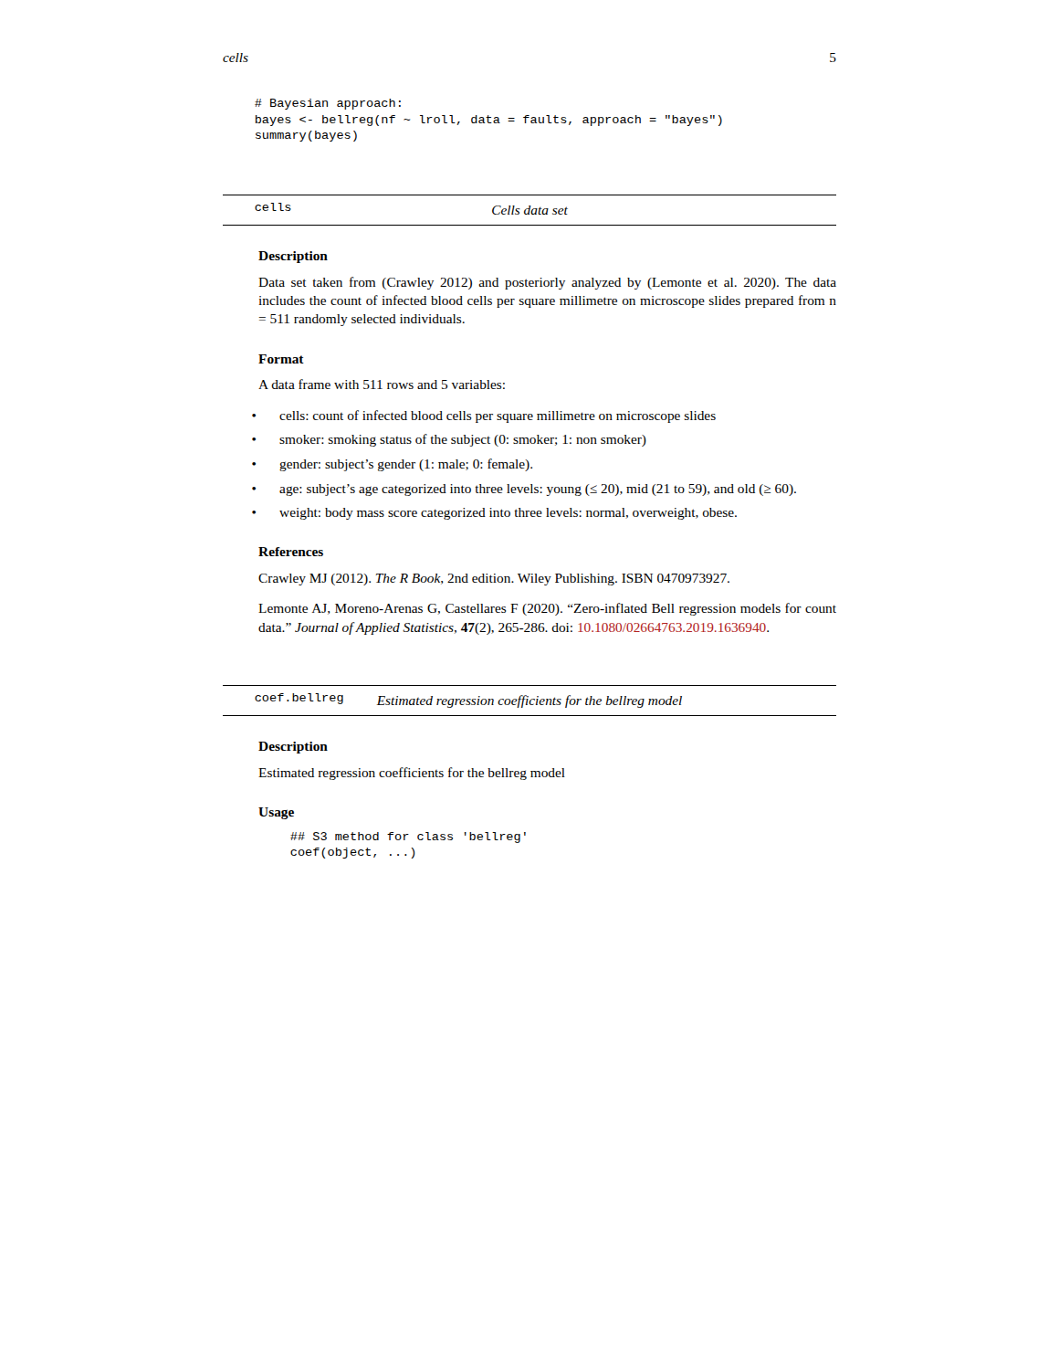cells 5
# Bayesian approach:
bayes <- bellreg(nf ~ lroll, data = faults, approach = "bayes")
summary(bayes)
cells Cells data set
Description
Data set taken from (Crawley 2012) and posteriorly analyzed by (Lemonte et al. 2020). The data includes the count of infected blood cells per square millimetre on microscope slides prepared from n = 511 randomly selected individuals.
Format
A data frame with 511 rows and 5 variables:
cells: count of infected blood cells per square millimetre on microscope slides
smoker: smoking status of the subject (0: smoker; 1: non smoker)
gender: subject’s gender (1: male; 0: female).
age: subject’s age categorized into three levels: young (≤ 20), mid (21 to 59), and old (≥ 60).
weight: body mass score categorized into three levels: normal, overweight, obese.
References
Crawley MJ (2012). The R Book, 2nd edition. Wiley Publishing. ISBN 0470973927.
Lemonte AJ, Moreno-Arenas G, Castellares F (2020). “Zero-inflated Bell regression models for count data.” Journal of Applied Statistics, 47(2), 265-286. doi: 10.1080/02664763.2019.1636940.
coef.bellreg Estimated regression coefficients for the bellreg model
Description
Estimated regression coefficients for the bellreg model
Usage
## S3 method for class 'bellreg'
coef(object, ...)